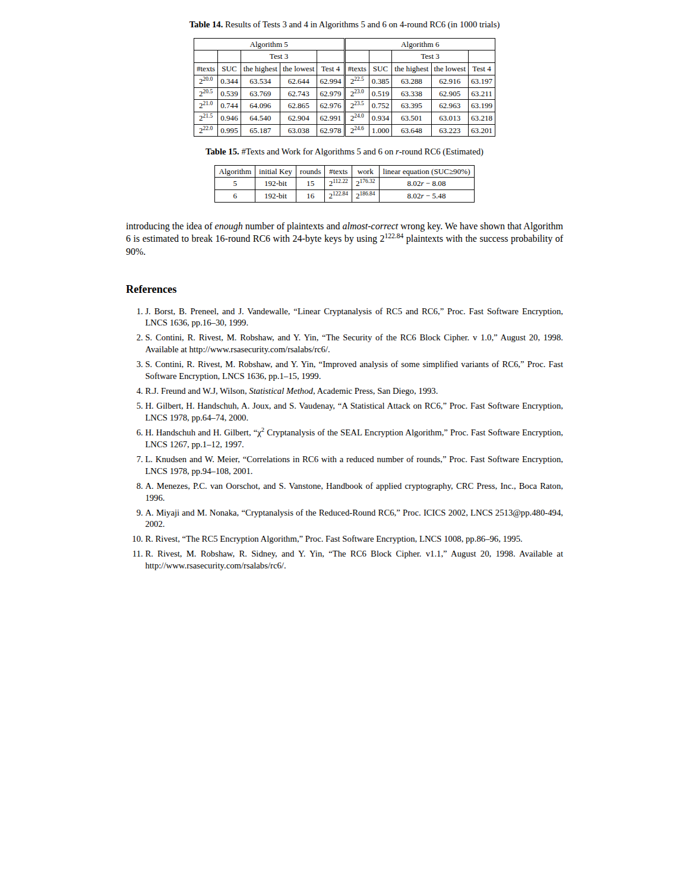Table 14. Results of Tests 3 and 4 in Algorithms 5 and 6 on 4-round RC6 (in 1000 trials)
| Algorithm 5 | Algorithm 6 |
| --- | --- |
| | | Test 3 | | | | Test 3 | |
| #texts | SUC | the highest | the lowest | Test 4 | #texts | SUC | the highest | the lowest | Test 4 |
| 2 20.0 | 0.344 | 63.534 | 62.644 | 62.994 | 2 22.5 | 0.385 | 63.288 | 62.916 | 63.197 |
| 2 20.5 | 0.539 | 63.769 | 62.743 | 62.979 | 2 23.0 | 0.519 | 63.338 | 62.905 | 63.211 |
| 2 21.0 | 0.744 | 64.096 | 62.865 | 62.976 | 2 23.5 | 0.752 | 63.395 | 62.963 | 63.199 |
| 2 21.5 | 0.946 | 64.540 | 62.904 | 62.991 | 2 24.0 | 0.934 | 63.501 | 63.013 | 63.218 |
| 2 22.0 | 0.995 | 65.187 | 63.038 | 62.978 | 2 24.6 | 1.000 | 63.648 | 63.223 | 63.201 |
Table 15. #Texts and Work for Algorithms 5 and 6 on r-round RC6 (Estimated)
| Algorithm | initial Key | rounds | #texts | work | linear equation (SUC≥90%) |
| --- | --- | --- | --- | --- | --- |
| 5 | 192-bit | 15 | 2 112.22 | 2 176.32 | 8.02 r − 8.08 |
| 6 | 192-bit | 16 | 2 122.84 | 2 186.84 | 8.02 r − 5.48 |
introducing the idea of enough number of plaintexts and almost-correct wrong key. We have shown that Algorithm 6 is estimated to break 16-round RC6 with 24-byte keys by using 2122.84 plaintexts with the success probability of 90%.
References
J. Borst, B. Preneel, and J. Vandewalle, “Linear Cryptanalysis of RC5 and RC6,” Proc. Fast Software Encryption, LNCS 1636, pp.16–30, 1999.
S. Contini, R. Rivest, M. Robshaw, and Y. Yin, “The Security of the RC6 Block Cipher. v 1.0,” August 20, 1998. Available at http://www.rsasecurity.com/rsalabs/rc6/.
S. Contini, R. Rivest, M. Robshaw, and Y. Yin, “Improved analysis of some simplified variants of RC6,” Proc. Fast Software Encryption, LNCS 1636, pp.1–15, 1999.
R.J. Freund and W.J, Wilson, Statistical Method, Academic Press, San Diego, 1993.
H. Gilbert, H. Handschuh, A. Joux, and S. Vaudenay, “A Statistical Attack on RC6,” Proc. Fast Software Encryption, LNCS 1978, pp.64–74, 2000.
H. Handschuh and H. Gilbert, “χ2 Cryptanalysis of the SEAL Encryption Algorithm,” Proc. Fast Software Encryption, LNCS 1267, pp.1–12, 1997.
L. Knudsen and W. Meier, “Correlations in RC6 with a reduced number of rounds,” Proc. Fast Software Encryption, LNCS 1978, pp.94–108, 2001.
A. Menezes, P.C. van Oorschot, and S. Vanstone, Handbook of applied cryptography, CRC Press, Inc., Boca Raton, 1996.
A. Miyaji and M. Nonaka, “Cryptanalysis of the Reduced-Round RC6,” Proc. ICICS 2002, LNCS 2513@pp.480-494, 2002.
R. Rivest, “The RC5 Encryption Algorithm,” Proc. Fast Software Encryption, LNCS 1008, pp.86–96, 1995.
R. Rivest, M. Robshaw, R. Sidney, and Y. Yin, “The RC6 Block Cipher. v1.1,” August 20, 1998. Available at http://www.rsasecurity.com/rsalabs/rc6/.